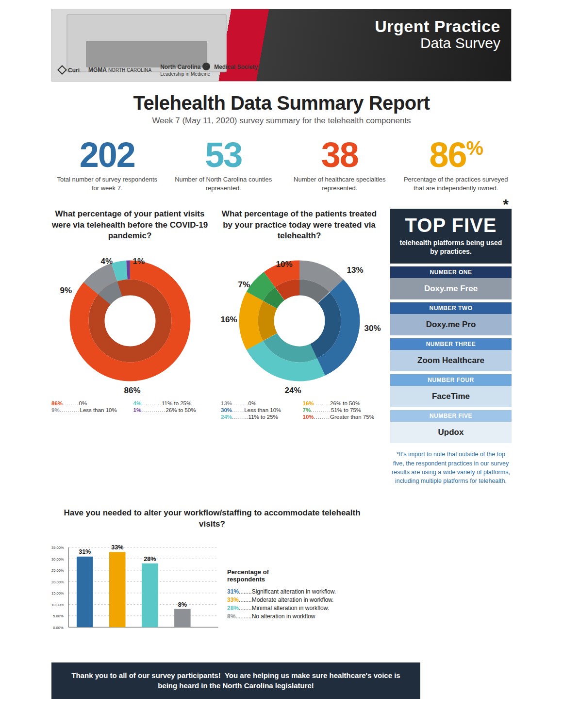Urgent Practice
Data Survey
Curi MGMA NORTH CAROLINA North Carolina Medical Society
Leadership in Medicine
Telehealth Data Summary Report
Week 7 (May 11, 2020) survey summary for the telehealth components
202
Total number of survey respondents for week 7.
53
Number of North Carolina counties represented.
38
Number of healthcare specialties represented.
86%
Percentage of the practices surveyed that are independently owned.
What percentage of your patient visits were via telehealth before the COVID-19 pandemic?
86% 9% 4% 1%
86%........ 0%
4%.......... 11% to 25%
9%.......... Less than 10%
1%............ 26% to 50%
What percentage of the patients treated by your practice today were treated via telehealth?
13% 30% 24% 16% 7% 10%
13%........ 0%
16%........ 26% to 50%
30%...... Less than 10%
7%.......... 51% to 75%
24%........ 11% to 25%
10%........ Greater than 75%
*
TOP FIVE
telehealth platforms being used by practices.
NUMBER ONE
Doxy.me Free
NUMBER TWO
Doxy.me Pro
NUMBER THREE
Zoom Healthcare
NUMBER FOUR
FaceTime
NUMBER FIVE
Updox
*It's import to note that outside of the top five, the respondent practices in our survey results are using a wide variety of platforms, including multiple platforms for telehealth.
Have you needed to alter your workflow/staffing to accommodate telehealth visits?
35.00% 30.00% 25.00% 20.00% 15.00% 10.00% 5.00% 0.00% 31% 33% 28% 8%
Percentage of
respondents
31%........ Significant alteration in workflow.
33%........ Moderate alteration in workflow.
28%........ Minimal alteration in workflow.
8%.......... No alteration in workflow
Thank you to all of our survey participants! You are helping us make sure healthcare's voice is being heard in the North Carolina legislature!